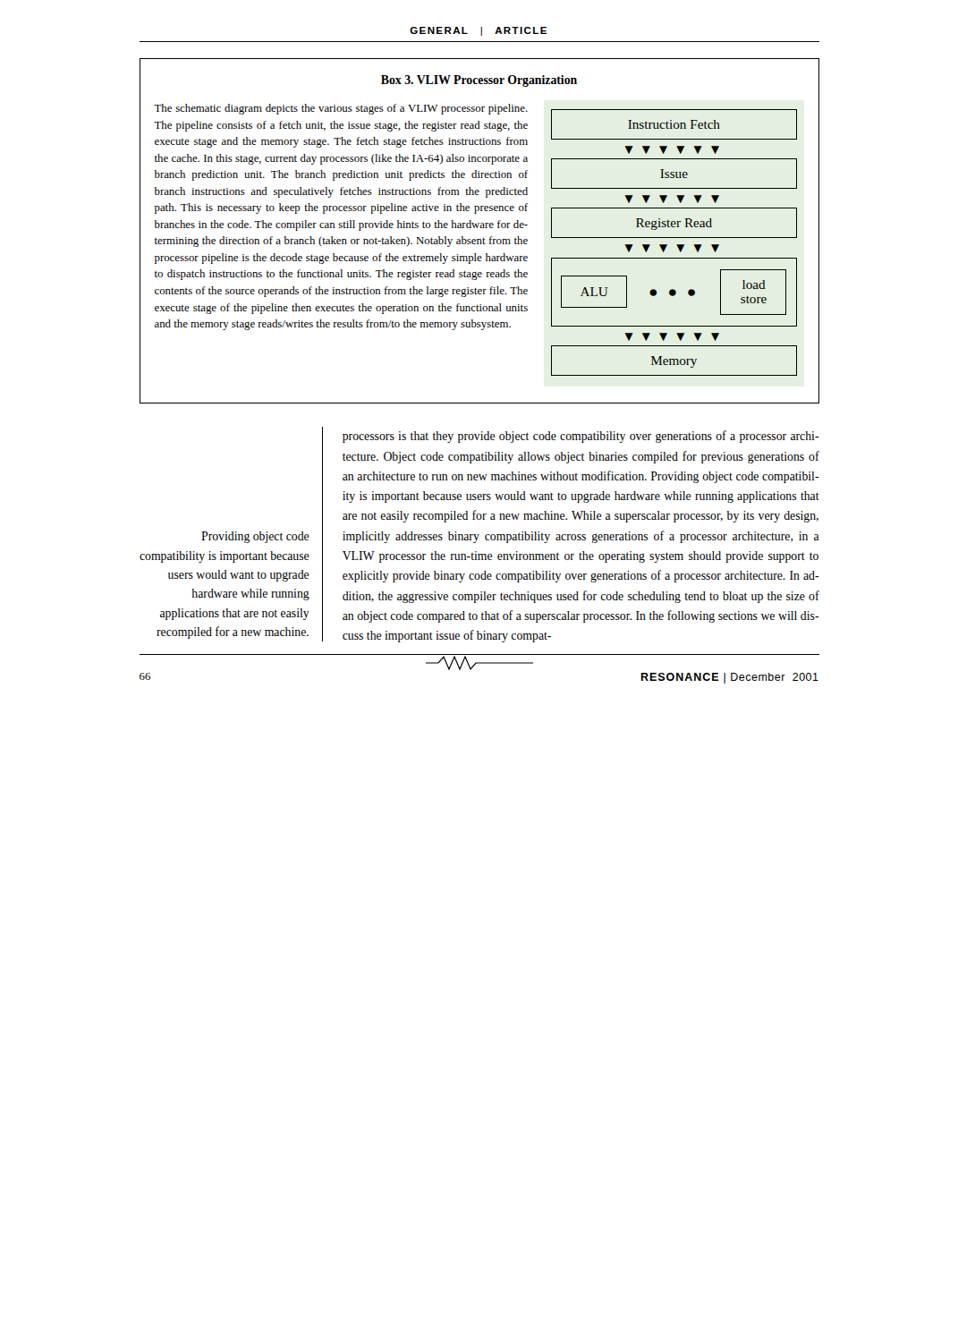GENERAL | ARTICLE
Box 3. VLIW Processor Organization
The schematic diagram depicts the various stages of a VLIW processor pipeline. The pipeline consists of a fetch unit, the issue stage, the register read stage, the execute stage and the memory stage. The fetch stage fetches instructions from the cache. In this stage, current day processors (like the IA-64) also incorporate a branch prediction unit. The branch prediction unit predicts the direction of branch instructions and speculatively fetches instructions from the predicted path. This is necessary to keep the processor pipeline active in the presence of branches in the code. The compiler can still provide hints to the hardware for determining the direction of a branch (taken or not-taken). Notably absent from the processor pipeline is the decode stage because of the extremely simple hardware to dispatch instructions to the functional units. The register read stage reads the contents of the source operands of the instruction from the large register file. The execute stage of the pipeline then executes the operation on the functional units and the memory stage reads/writes the results from/to the memory subsystem.
Instruction Fetch
▼▼▼▼▼▼
Issue
▼▼▼▼▼▼
Register Read
▼▼▼▼▼▼
ALU
● ● ●
load
store
▼▼▼▼▼▼
Memory
Providing object code compatibility is important because users would want to upgrade hardware while running applications that are not easily recompiled for a new machine.
processors is that they provide object code compatibility over generations of a processor architecture. Object code compatibility allows object binaries compiled for previous generations of an architecture to run on new machines without modification. Providing object code compatibility is important because users would want to upgrade hardware while running applications that are not easily recompiled for a new machine. While a superscalar processor, by its very design, implicitly addresses binary compatibility across generations of a processor architecture, in a VLIW processor the run-time environment or the operating system should provide support to explicitly provide binary code compatibility over generations of a processor architecture. In addition, the aggressive compiler techniques used for code scheduling tend to bloat up the size of an object code compared to that of a superscalar processor. In the following sections we will discuss the important issue of binary compat-
66
RESONANCE | December 2001